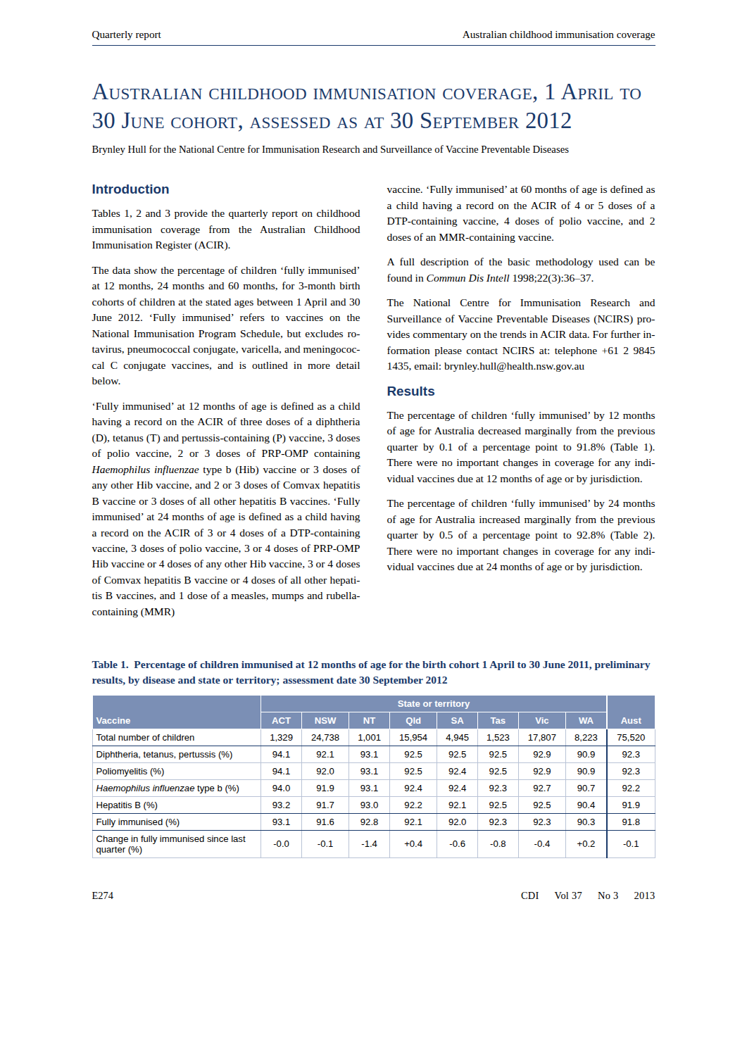Quarterly report
Australian childhood immunisation coverage
Australian childhood immunisation coverage, 1 April to 30 June cohort, assessed as at 30 September 2012
Brynley Hull for the National Centre for Immunisation Research and Surveillance of Vaccine Preventable Diseases
Introduction
Tables 1, 2 and 3 provide the quarterly report on childhood immunisation coverage from the Australian Childhood Immunisation Register (ACIR).
The data show the percentage of children ‘fully immunised’ at 12 months, 24 months and 60 months, for 3-month birth cohorts of children at the stated ages between 1 April and 30 June 2012. ‘Fully immunised’ refers to vaccines on the National Immunisation Program Schedule, but excludes rotavirus, pneumococcal conjugate, varicella, and meningococcal C conjugate vaccines, and is outlined in more detail below.
‘Fully immunised’ at 12 months of age is defined as a child having a record on the ACIR of three doses of a diphtheria (D), tetanus (T) and pertussis-containing (P) vaccine, 3 doses of polio vaccine, 2 or 3 doses of PRP-OMP containing Haemophilus influenzae type b (Hib) vaccine or 3 doses of any other Hib vaccine, and 2 or 3 doses of Comvax hepatitis B vaccine or 3 doses of all other hepatitis B vaccines. ‘Fully immunised’ at 24 months of age is defined as a child having a record on the ACIR of 3 or 4 doses of a DTP-containing vaccine, 3 doses of polio vaccine, 3 or 4 doses of PRP-OMP Hib vaccine or 4 doses of any other Hib vaccine, 3 or 4 doses of Comvax hepatitis B vaccine or 4 doses of all other hepatitis B vaccines, and 1 dose of a measles, mumps and rubella-containing (MMR)
vaccine. ‘Fully immunised’ at 60 months of age is defined as a child having a record on the ACIR of 4 or 5 doses of a DTP-containing vaccine, 4 doses of polio vaccine, and 2 doses of an MMR-containing vaccine.
A full description of the basic methodology used can be found in Commun Dis Intell 1998;22(3):36–37.
The National Centre for Immunisation Research and Surveillance of Vaccine Preventable Diseases (NCIRS) provides commentary on the trends in ACIR data. For further information please contact NCIRS at: telephone +61 2 9845 1435, email: brynley.hull@health.nsw.gov.au
Results
The percentage of children ‘fully immunised’ by 12 months of age for Australia decreased marginally from the previous quarter by 0.1 of a percentage point to 91.8% (Table 1). There were no important changes in coverage for any individual vaccines due at 12 months of age or by jurisdiction.
The percentage of children ‘fully immunised’ by 24 months of age for Australia increased marginally from the previous quarter by 0.5 of a percentage point to 92.8% (Table 2). There were no important changes in coverage for any individual vaccines due at 24 months of age or by jurisdiction.
Table 1. Percentage of children immunised at 12 months of age for the birth cohort 1 April to 30 June 2011, preliminary results, by disease and state or territory; assessment date 30 September 2012
| Vaccine | State or territory | Aust |
| --- | --- | --- |
| ACT | NSW | NT | Qld | SA | Tas | Vic | WA |
| Total number of children | 1,329 | 24,738 | 1,001 | 15,954 | 4,945 | 1,523 | 17,807 | 8,223 | 75,520 |
| Diphtheria, tetanus, pertussis (%) | 94.1 | 92.1 | 93.1 | 92.5 | 92.5 | 92.5 | 92.9 | 90.9 | 92.3 |
| Poliomyelitis (%) | 94.1 | 92.0 | 93.1 | 92.5 | 92.4 | 92.5 | 92.9 | 90.9 | 92.3 |
| Haemophilus influenzae type b (%) | 94.0 | 91.9 | 93.1 | 92.4 | 92.4 | 92.3 | 92.7 | 90.7 | 92.2 |
| Hepatitis B (%) | 93.2 | 91.7 | 93.0 | 92.2 | 92.1 | 92.5 | 92.5 | 90.4 | 91.9 |
| Fully immunised (%) | 93.1 | 91.6 | 92.8 | 92.1 | 92.0 | 92.3 | 92.3 | 90.3 | 91.8 |
| Change in fully immunised since last quarter (%) | -0.0 | -0.1 | -1.4 | +0.4 | -0.6 | -0.8 | -0.4 | +0.2 | -0.1 |
E274
CDIVol 37 No 32013